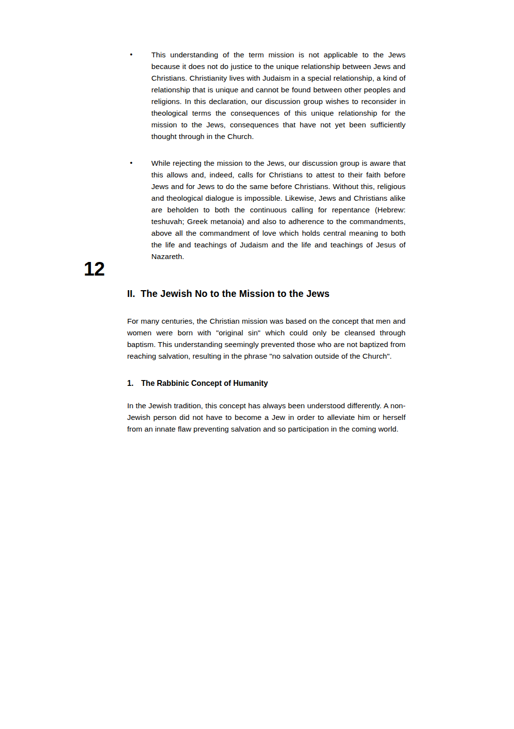12
This understanding of the term mission is not applicable to the Jews because it does not do justice to the unique relationship between Jews and Christians. Christianity lives with Judaism in a special relationship, a kind of relationship that is unique and cannot be found between other peoples and religions. In this declaration, our discussion group wishes to reconsider in theological terms the consequences of this unique relationship for the mission to the Jews, consequences that have not yet been sufficiently thought through in the Church.
While rejecting the mission to the Jews, our discussion group is aware that this allows and, indeed, calls for Christians to attest to their faith before Jews and for Jews to do the same before Christians. Without this, religious and theological dialogue is impossible. Likewise, Jews and Christians alike are beholden to both the continuous calling for repentance (Hebrew: teshuvah; Greek metanoia) and also to adherence to the commandments, above all the commandment of love which holds central meaning to both the life and teachings of Judaism and the life and teachings of Jesus of Nazareth.
II. The Jewish No to the Mission to the Jews
For many centuries, the Christian mission was based on the concept that men and women were born with "original sin" which could only be cleansed through baptism. This understanding seemingly prevented those who are not baptized from reaching salvation, resulting in the phrase "no salvation outside of the Church".
1. The Rabbinic Concept of Humanity
In the Jewish tradition, this concept has always been understood differently. A non-Jewish person did not have to become a Jew in order to alleviate him or herself from an innate flaw preventing salvation and so participation in the coming world.